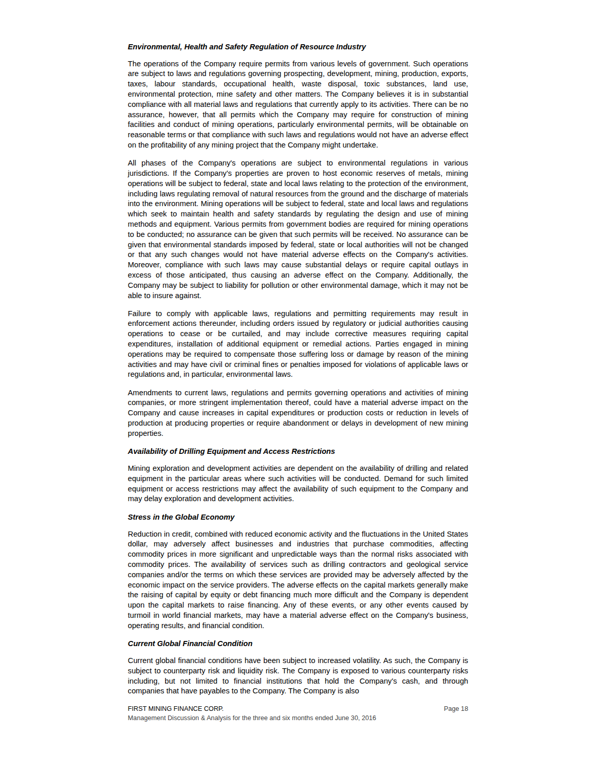Environmental, Health and Safety Regulation of Resource Industry
The operations of the Company require permits from various levels of government. Such operations are subject to laws and regulations governing prospecting, development, mining, production, exports, taxes, labour standards, occupational health, waste disposal, toxic substances, land use, environmental protection, mine safety and other matters. The Company believes it is in substantial compliance with all material laws and regulations that currently apply to its activities. There can be no assurance, however, that all permits which the Company may require for construction of mining facilities and conduct of mining operations, particularly environmental permits, will be obtainable on reasonable terms or that compliance with such laws and regulations would not have an adverse effect on the profitability of any mining project that the Company might undertake.
All phases of the Company's operations are subject to environmental regulations in various jurisdictions. If the Company's properties are proven to host economic reserves of metals, mining operations will be subject to federal, state and local laws relating to the protection of the environment, including laws regulating removal of natural resources from the ground and the discharge of materials into the environment. Mining operations will be subject to federal, state and local laws and regulations which seek to maintain health and safety standards by regulating the design and use of mining methods and equipment. Various permits from government bodies are required for mining operations to be conducted; no assurance can be given that such permits will be received. No assurance can be given that environmental standards imposed by federal, state or local authorities will not be changed or that any such changes would not have material adverse effects on the Company's activities. Moreover, compliance with such laws may cause substantial delays or require capital outlays in excess of those anticipated, thus causing an adverse effect on the Company. Additionally, the Company may be subject to liability for pollution or other environmental damage, which it may not be able to insure against.
Failure to comply with applicable laws, regulations and permitting requirements may result in enforcement actions thereunder, including orders issued by regulatory or judicial authorities causing operations to cease or be curtailed, and may include corrective measures requiring capital expenditures, installation of additional equipment or remedial actions. Parties engaged in mining operations may be required to compensate those suffering loss or damage by reason of the mining activities and may have civil or criminal fines or penalties imposed for violations of applicable laws or regulations and, in particular, environmental laws.
Amendments to current laws, regulations and permits governing operations and activities of mining companies, or more stringent implementation thereof, could have a material adverse impact on the Company and cause increases in capital expenditures or production costs or reduction in levels of production at producing properties or require abandonment or delays in development of new mining properties.
Availability of Drilling Equipment and Access Restrictions
Mining exploration and development activities are dependent on the availability of drilling and related equipment in the particular areas where such activities will be conducted. Demand for such limited equipment or access restrictions may affect the availability of such equipment to the Company and may delay exploration and development activities.
Stress in the Global Economy
Reduction in credit, combined with reduced economic activity and the fluctuations in the United States dollar, may adversely affect businesses and industries that purchase commodities, affecting commodity prices in more significant and unpredictable ways than the normal risks associated with commodity prices. The availability of services such as drilling contractors and geological service companies and/or the terms on which these services are provided may be adversely affected by the economic impact on the service providers. The adverse effects on the capital markets generally make the raising of capital by equity or debt financing much more difficult and the Company is dependent upon the capital markets to raise financing. Any of these events, or any other events caused by turmoil in world financial markets, may have a material adverse effect on the Company's business, operating results, and financial condition.
Current Global Financial Condition
Current global financial conditions have been subject to increased volatility. As such, the Company is subject to counterparty risk and liquidity risk. The Company is exposed to various counterparty risks including, but not limited to financial institutions that hold the Company's cash, and through companies that have payables to the Company. The Company is also
FIRST MINING FINANCE CORP.
Management Discussion & Analysis for the three and six months ended June 30, 2016
Page 18